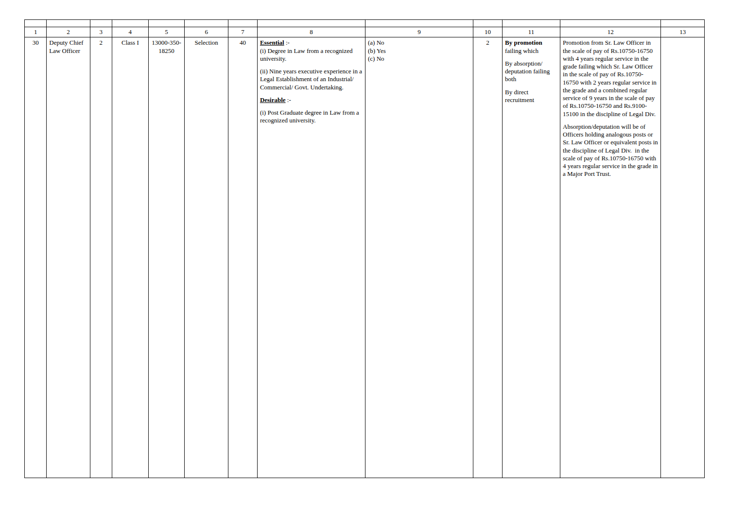| 1 | 2 | 3 | 4 | 5 | 6 | 7 | 8 | 9 | 10 | 11 | 12 | 13 |
| 30 | Deputy Chief Law Officer | 2 | Class I | 13000-350-18250 | Selection | 40 | Essential :- (i) Degree in Law from a recognized university. (ii) Nine years executive experience in a Legal Establishment of an Industrial/ Commercial/ Govt. Undertaking. Desirable :- (i) Post Graduate degree in Law from a recognized university. | (a) No (b) Yes (c) No | 2 | By promotion failing which By absorption/ deputation failing both By direct recruitment | Promotion from Sr. Law Officer in the scale of pay of Rs.10750-16750 with 4 years regular service in the grade failing which Sr. Law Officer in the scale of pay of Rs.10750-16750 with 2 years regular service in the grade and a combined regular service of 9 years in the scale of pay of Rs.10750-16750 and Rs.9100-15100 in the discipline of Legal Div. Absorption/deputation will be of Officers holding analogous posts or Sr. Law Officer or equivalent posts in the discipline of Legal Div. in the scale of pay of Rs.10750-16750 with 4 years regular service in the grade in a Major Port Trust. | |